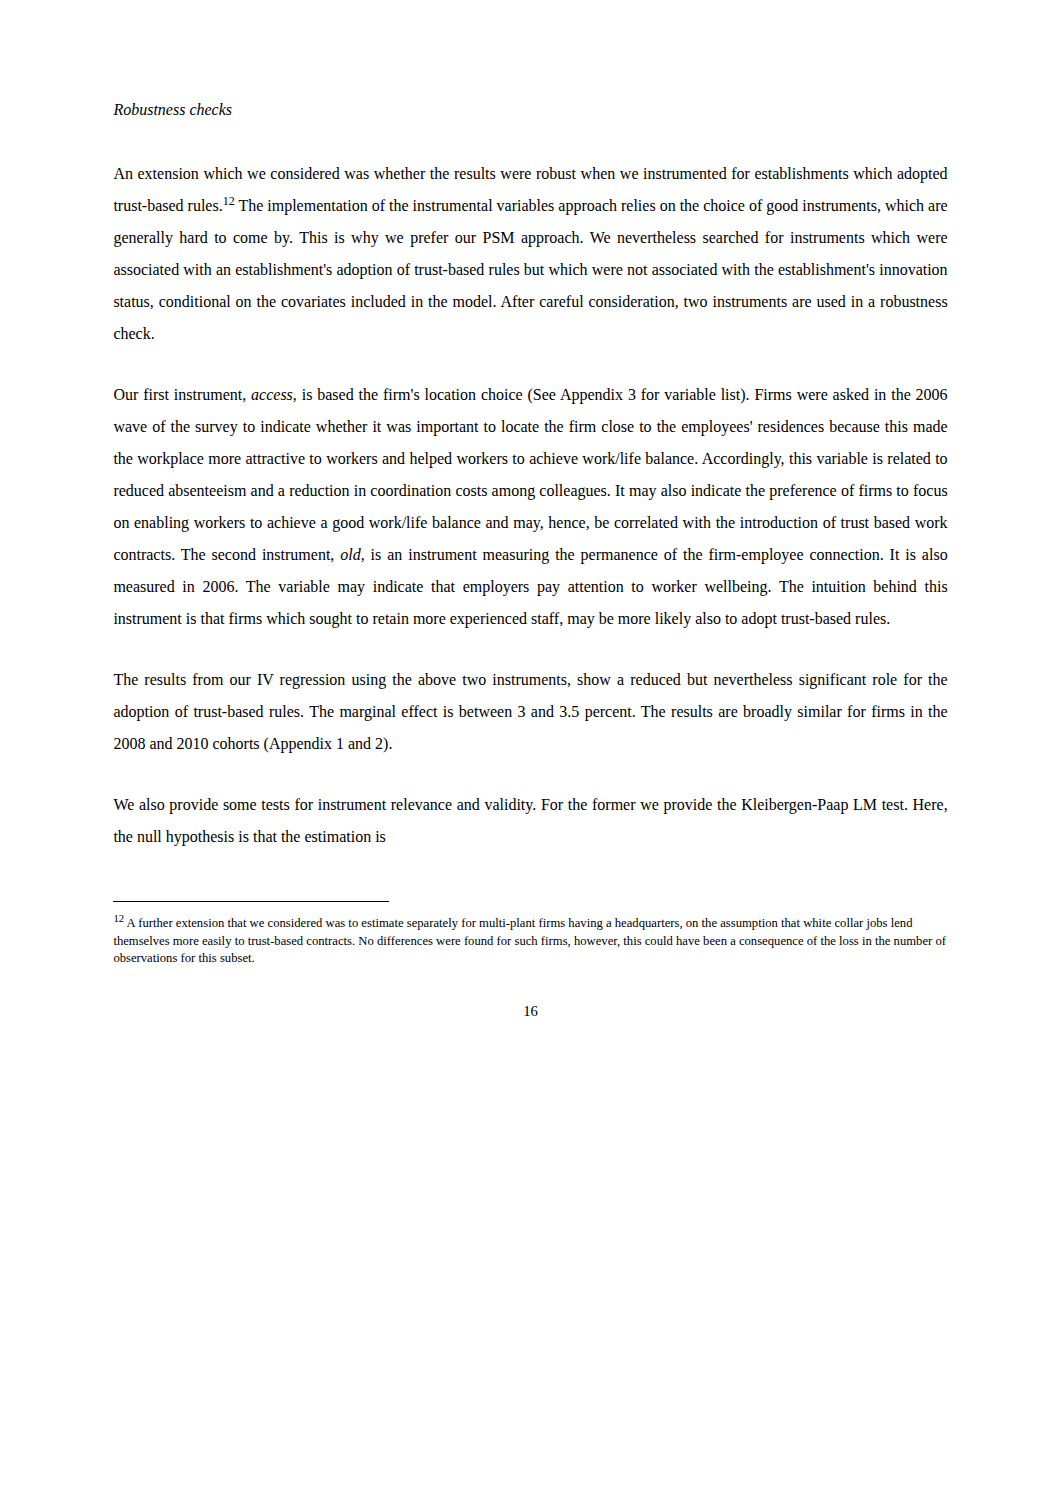Robustness checks
An extension which we considered was whether the results were robust when we instrumented for establishments which adopted trust-based rules.12 The implementation of the instrumental variables approach relies on the choice of good instruments, which are generally hard to come by. This is why we prefer our PSM approach. We nevertheless searched for instruments which were associated with an establishment's adoption of trust-based rules but which were not associated with the establishment's innovation status, conditional on the covariates included in the model. After careful consideration, two instruments are used in a robustness check.
Our first instrument, access, is based the firm's location choice (See Appendix 3 for variable list). Firms were asked in the 2006 wave of the survey to indicate whether it was important to locate the firm close to the employees' residences because this made the workplace more attractive to workers and helped workers to achieve work/life balance. Accordingly, this variable is related to reduced absenteeism and a reduction in coordination costs among colleagues. It may also indicate the preference of firms to focus on enabling workers to achieve a good work/life balance and may, hence, be correlated with the introduction of trust based work contracts. The second instrument, old, is an instrument measuring the permanence of the firm-employee connection. It is also measured in 2006. The variable may indicate that employers pay attention to worker wellbeing. The intuition behind this instrument is that firms which sought to retain more experienced staff, may be more likely also to adopt trust-based rules.
The results from our IV regression using the above two instruments, show a reduced but nevertheless significant role for the adoption of trust-based rules. The marginal effect is between 3 and 3.5 percent. The results are broadly similar for firms in the 2008 and 2010 cohorts (Appendix 1 and 2).
We also provide some tests for instrument relevance and validity. For the former we provide the Kleibergen-Paap LM test. Here, the null hypothesis is that the estimation is
12 A further extension that we considered was to estimate separately for multi-plant firms having a headquarters, on the assumption that white collar jobs lend themselves more easily to trust-based contracts. No differences were found for such firms, however, this could have been a consequence of the loss in the number of observations for this subset.
16